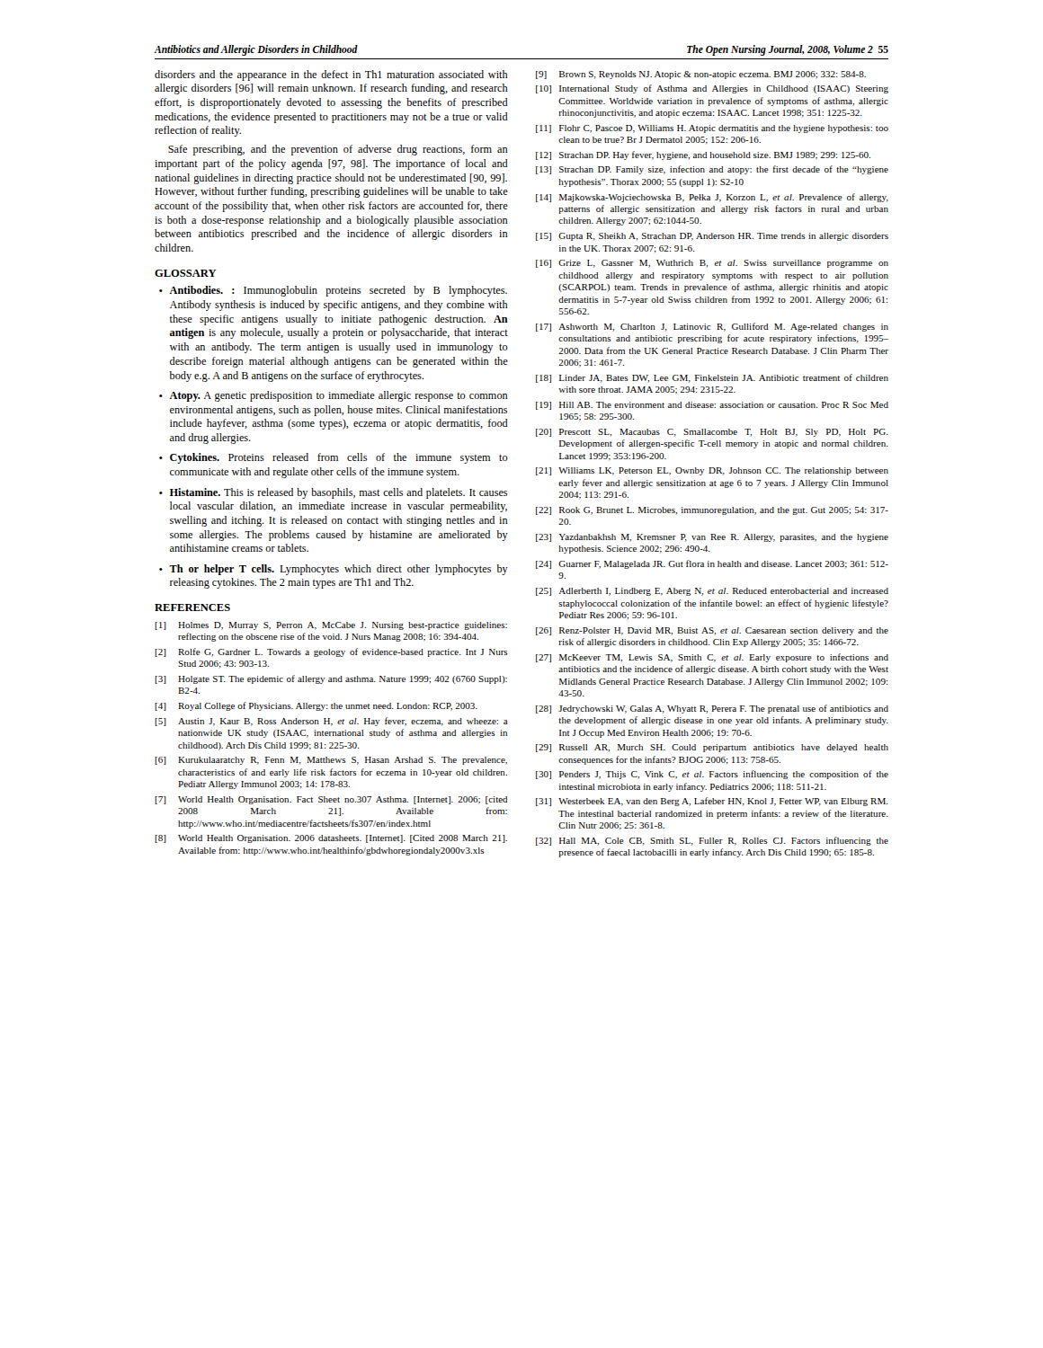Antibiotics and Allergic Disorders in Childhood
The Open Nursing Journal, 2008, Volume 2 55
disorders and the appearance in the defect in Th1 maturation associated with allergic disorders [96] will remain unknown. If research funding, and research effort, is disproportionately devoted to assessing the benefits of prescribed medications, the evidence presented to practitioners may not be a true or valid reflection of reality.
Safe prescribing, and the prevention of adverse drug reactions, form an important part of the policy agenda [97, 98]. The importance of local and national guidelines in directing practice should not be underestimated [90, 99]. However, without further funding, prescribing guidelines will be unable to take account of the possibility that, when other risk factors are accounted for, there is both a dose-response relationship and a biologically plausible association between antibiotics prescribed and the incidence of allergic disorders in children.
GLOSSARY
Antibodies. : Immunoglobulin proteins secreted by B lymphocytes. Antibody synthesis is induced by specific antigens, and they combine with these specific antigens usually to initiate pathogenic destruction. An antigen is any molecule, usually a protein or polysaccharide, that interact with an antibody. The term antigen is usually used in immunology to describe foreign material although antigens can be generated within the body e.g. A and B antigens on the surface of erythrocytes.
Atopy. A genetic predisposition to immediate allergic response to common environmental antigens, such as pollen, house mites. Clinical manifestations include hayfever, asthma (some types), eczema or atopic dermatitis, food and drug allergies.
Cytokines. Proteins released from cells of the immune system to communicate with and regulate other cells of the immune system.
Histamine. This is released by basophils, mast cells and platelets. It causes local vascular dilation, an immediate increase in vascular permeability, swelling and itching. It is released on contact with stinging nettles and in some allergies. The problems caused by histamine are ameliorated by antihistamine creams or tablets.
Th or helper T cells. Lymphocytes which direct other lymphocytes by releasing cytokines. The 2 main types are Th1 and Th2.
REFERENCES
Holmes D, Murray S, Perron A, McCabe J. Nursing best-practice guidelines: reflecting on the obscene rise of the void. J Nurs Manag 2008; 16: 394-404.
Rolfe G, Gardner L. Towards a geology of evidence-based practice. Int J Nurs Stud 2006; 43: 903-13.
Holgate ST. The epidemic of allergy and asthma. Nature 1999; 402 (6760 Suppl): B2-4.
Royal College of Physicians. Allergy: the unmet need. London: RCP, 2003.
Austin J, Kaur B, Ross Anderson H, et al. Hay fever, eczema, and wheeze: a nationwide UK study (ISAAC, international study of asthma and allergies in childhood). Arch Dis Child 1999; 81: 225-30.
Kurukulaaratchy R, Fenn M, Matthews S, Hasan Arshad S. The prevalence, characteristics of and early life risk factors for eczema in 10-year old children. Pediatr Allergy Immunol 2003; 14: 178-83.
World Health Organisation. Fact Sheet no.307 Asthma. [Internet]. 2006; [cited 2008 March 21]. Available from: http://www.who.int/mediacentre/factsheets/fs307/en/index.html
World Health Organisation. 2006 datasheets. [Internet]. [Cited 2008 March 21]. Available from: http://www.who.int/healthinfo/gbdwhoregiondaly2000v3.xls
Brown S, Reynolds NJ. Atopic & non-atopic eczema. BMJ 2006; 332: 584-8.
International Study of Asthma and Allergies in Childhood (ISAAC) Steering Committee. Worldwide variation in prevalence of symptoms of asthma, allergic rhinoconjunctivitis, and atopic eczema: ISAAC. Lancet 1998; 351: 1225-32.
Flohr C, Pascoe D, Williams H. Atopic dermatitis and the hygiene hypothesis: too clean to be true? Br J Dermatol 2005; 152: 206-16.
Strachan DP. Hay fever, hygiene, and household size. BMJ 1989; 299: 125-60.
Strachan DP. Family size, infection and atopy: the first decade of the “hygiene hypothesis”. Thorax 2000; 55 (suppl 1): S2-10
Majkowska-Wojciechowska B, Pełka J, Korzon L, et al. Prevalence of allergy, patterns of allergic sensitization and allergy risk factors in rural and urban children. Allergy 2007; 62:1044-50.
Gupta R, Sheikh A, Strachan DP, Anderson HR. Time trends in allergic disorders in the UK. Thorax 2007; 62: 91-6.
Grize L, Gassner M, Wuthrich B, et al. Swiss surveillance programme on childhood allergy and respiratory symptoms with respect to air pollution (SCARPOL) team. Trends in prevalence of asthma, allergic rhinitis and atopic dermatitis in 5-7-year old Swiss children from 1992 to 2001. Allergy 2006; 61: 556-62.
Ashworth M, Charlton J, Latinovic R, Gulliford M. Age-related changes in consultations and antibiotic prescribing for acute respiratory infections, 1995–2000. Data from the UK General Practice Research Database. J Clin Pharm Ther 2006; 31: 461-7.
Linder JA, Bates DW, Lee GM, Finkelstein JA. Antibiotic treatment of children with sore throat. JAMA 2005; 294: 2315-22.
Hill AB. The environment and disease: association or causation. Proc R Soc Med 1965; 58: 295-300.
Prescott SL, Macaubas C, Smallacombe T, Holt BJ, Sly PD, Holt PG. Development of allergen-specific T-cell memory in atopic and normal children. Lancet 1999; 353:196-200.
Williams LK, Peterson EL, Ownby DR, Johnson CC. The relationship between early fever and allergic sensitization at age 6 to 7 years. J Allergy Clin Immunol 2004; 113: 291-6.
Rook G, Brunet L. Microbes, immunoregulation, and the gut. Gut 2005; 54: 317-20.
Yazdanbakhsh M, Kremsner P, van Ree R. Allergy, parasites, and the hygiene hypothesis. Science 2002; 296: 490-4.
Guarner F, Malagelada JR. Gut flora in health and disease. Lancet 2003; 361: 512-9.
Adlerberth I, Lindberg E, Aberg N, et al. Reduced enterobacterial and increased staphylococcal colonization of the infantile bowel: an effect of hygienic lifestyle? Pediatr Res 2006; 59: 96-101.
Renz-Polster H, David MR, Buist AS, et al. Caesarean section delivery and the risk of allergic disorders in childhood. Clin Exp Allergy 2005; 35: 1466-72.
McKeever TM, Lewis SA, Smith C, et al. Early exposure to infections and antibiotics and the incidence of allergic disease. A birth cohort study with the West Midlands General Practice Research Database. J Allergy Clin Immunol 2002; 109: 43-50.
Jedrychowski W, Galas A, Whyatt R, Perera F. The prenatal use of antibiotics and the development of allergic disease in one year old infants. A preliminary study. Int J Occup Med Environ Health 2006; 19: 70-6.
Russell AR, Murch SH. Could peripartum antibiotics have delayed health consequences for the infants? BJOG 2006; 113: 758-65.
Penders J, Thijs C, Vink C, et al. Factors influencing the composition of the intestinal microbiota in early infancy. Pediatrics 2006; 118: 511-21.
Westerbeek EA, van den Berg A, Lafeber HN, Knol J, Fetter WP, van Elburg RM. The intestinal bacterial randomized in preterm infants: a review of the literature. Clin Nutr 2006; 25: 361-8.
Hall MA, Cole CB, Smith SL, Fuller R, Rolles CJ. Factors influencing the presence of faecal lactobacilli in early infancy. Arch Dis Child 1990; 65: 185-8.